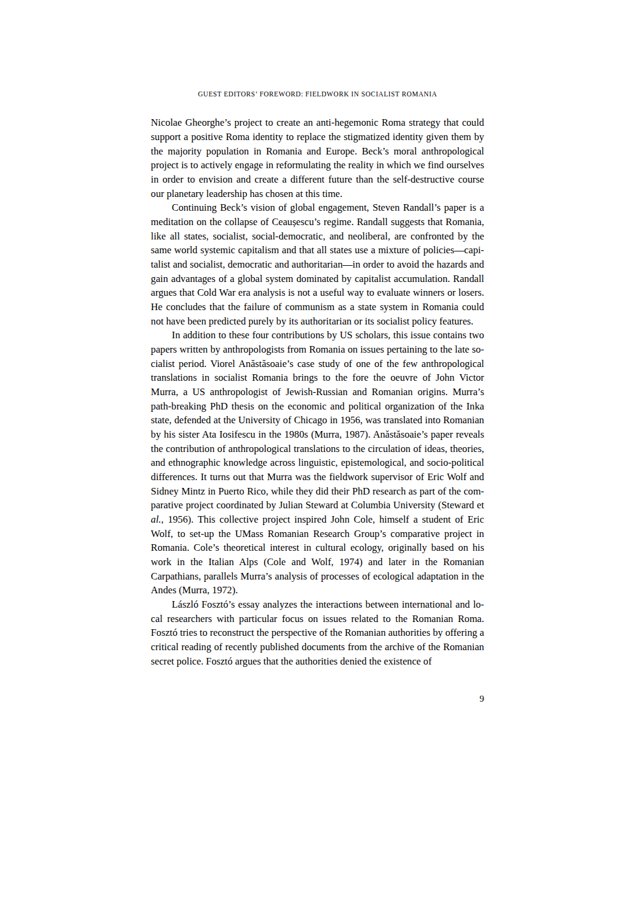Guest Editors’ Foreword: Fieldwork in Socialist Romania
Nicolae Gheorghe’s project to create an anti-hegemonic Roma strategy that could support a positive Roma identity to replace the stigmatized identity given them by the majority population in Romania and Europe. Beck’s moral anthropological project is to actively engage in reformulating the reality in which we find ourselves in order to envision and create a different future than the self-destructive course our planetary leadership has chosen at this time.
Continuing Beck’s vision of global engagement, Steven Randall’s paper is a meditation on the collapse of Ceaușescu’s regime. Randall suggests that Romania, like all states, socialist, social-democratic, and neoliberal, are confronted by the same world systemic capitalism and that all states use a mixture of policies—capitalist and socialist, democratic and authoritarian—in order to avoid the hazards and gain advantages of a global system dominated by capitalist accumulation. Randall argues that Cold War era analysis is not a useful way to evaluate winners or losers. He concludes that the failure of communism as a state system in Romania could not have been predicted purely by its authoritarian or its socialist policy features.
In addition to these four contributions by US scholars, this issue contains two papers written by anthropologists from Romania on issues pertaining to the late socialist period. Viorel Anăstăsoaie’s case study of one of the few anthropological translations in socialist Romania brings to the fore the oeuvre of John Victor Murra, a US anthropologist of Jewish-Russian and Romanian origins. Murra’s path-breaking PhD thesis on the economic and political organization of the Inka state, defended at the University of Chicago in 1956, was translated into Romanian by his sister Ata Iosifescu in the 1980s (Murra, 1987). Anăstăsoaie’s paper reveals the contribution of anthropological translations to the circulation of ideas, theories, and ethnographic knowledge across linguistic, epistemological, and socio-political differences. It turns out that Murra was the fieldwork supervisor of Eric Wolf and Sidney Mintz in Puerto Rico, while they did their PhD research as part of the comparative project coordinated by Julian Steward at Columbia University (Steward et al., 1956). This collective project inspired John Cole, himself a student of Eric Wolf, to set-up the UMass Romanian Research Group’s comparative project in Romania. Cole’s theoretical interest in cultural ecology, originally based on his work in the Italian Alps (Cole and Wolf, 1974) and later in the Romanian Carpathians, parallels Murra’s analysis of processes of ecological adaptation in the Andes (Murra, 1972).
László Fosztó’s essay analyzes the interactions between international and local researchers with particular focus on issues related to the Romanian Roma. Fosztó tries to reconstruct the perspective of the Romanian authorities by offering a critical reading of recently published documents from the archive of the Romanian secret police. Fosztó argues that the authorities denied the existence of
9